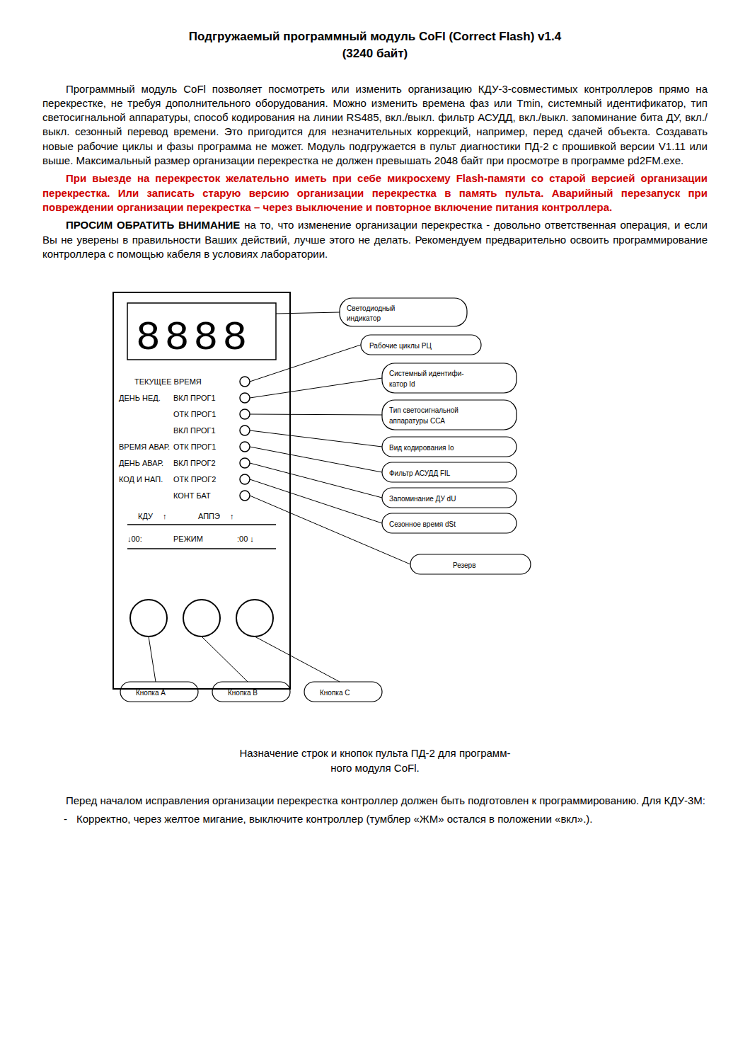Подгружаемый программный модуль CoFl (Correct Flash) v1.4
(3240 байт)
Программный модуль CoFl позволяет посмотреть или изменить организацию КДУ-3-совместимых контроллеров прямо на перекрестке, не требуя дополнительного оборудования. Можно изменить времена фаз или Tmin, системный идентификатор, тип светосигнальной аппаратуры, способ кодирования на линии RS485, вкл./выкл. фильтр АСУДД, вкл./выкл. запоминание бита ДУ, вкл./выкл. сезонный перевод времени. Это пригодится для незначительных коррекций, например, перед сдачей объекта. Создавать новые рабочие циклы и фазы программа не может. Модуль подгружается в пульт диагностики ПД-2 с прошивкой версии V1.11 или выше. Максимальный размер организации перекрестка не должен превышать 2048 байт при просмотре в программе pd2FM.exe.
При выезде на перекресток желательно иметь при себе микросхему Flash-памяти со старой версией организации перекрестка. Или записать старую версию организации перекрестка в память пульта. Аварийный перезапуск при повреждении организации перекрестка – через выключение и повторное включение питания контроллера.
ПРОСИМ ОБРАТИТЬ ВНИМАНИЕ на то, что изменение организации перекрестка - довольно ответственная операция, и если Вы не уверены в правильности Ваших действий, лучше этого не делать. Рекомендуем предварительно освоить программирование контроллера с помощью кабеля в условиях лаборатории.
8888 ТЕКУЩЕЕ ВРЕМЯ ДЕНЬ НЕД. ВКЛ ПРОГ1 ОТК ПРОГ1 ВКЛ ПРОГ1 ВРЕМЯ АВАР. ОТК ПРОГ1 ДЕНЬ АВАР. ВКЛ ПРОГ2 КОД И НАП. ОТК ПРОГ2 КОНТ БАТ КДУ ↑ АППЭ ↑ ↓00: РЕЖИМ :00 ↓ Светодиодный индикатор Рабочие циклы РЦ Системный идентифи- катор Id Тип светосигнальной аппаратуры ССА Вид кодирования Io Фильтр АСУДД FIL Запоминание ДУ dU Сезонное время dSt Резерв Кнопка А Кнопка В Кнопка С
Назначение строк и кнопок пульта ПД-2 для программ-
ного модуля CoFl.
Перед началом исправления организации перекрестка контроллер должен быть подготовлен к программированию. Для КДУ-3М:
Корректно, через желтое мигание, выключите контроллер (тумблер «ЖМ» остался в положении «вкл».).